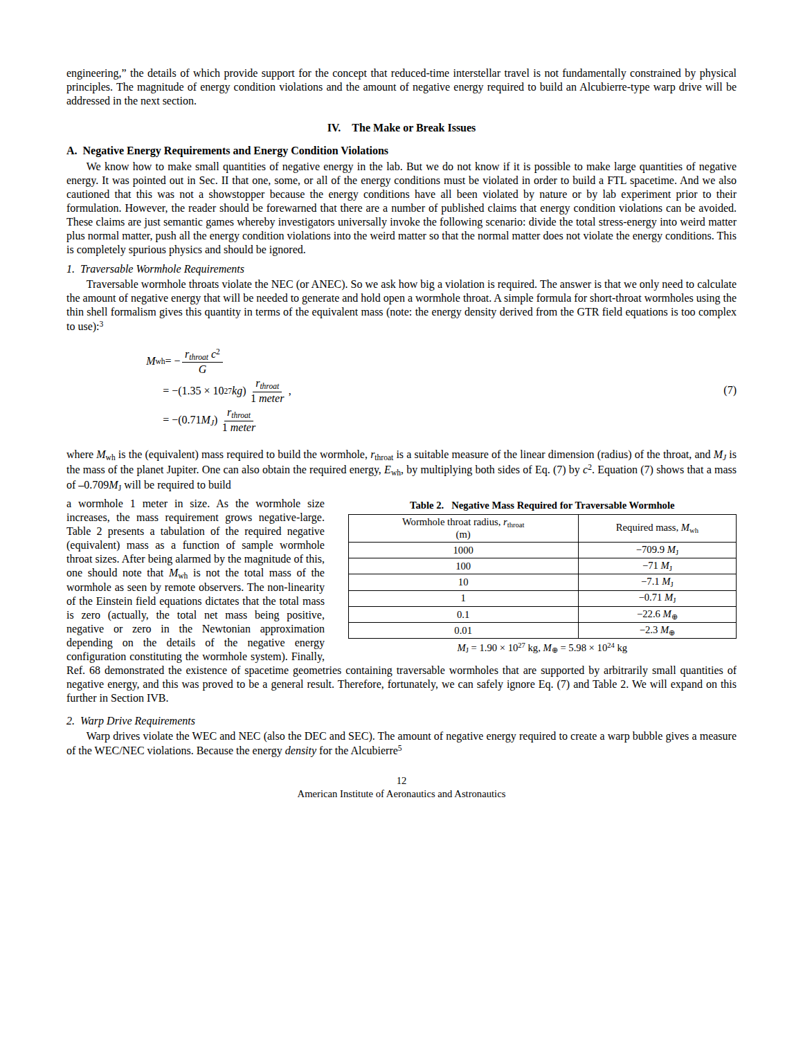engineering,” the details of which provide support for the concept that reduced-time interstellar travel is not fundamentally constrained by physical principles. The magnitude of energy condition violations and the amount of negative energy required to build an Alcubierre-type warp drive will be addressed in the next section.
IV. The Make or Break Issues
A. Negative Energy Requirements and Energy Condition Violations
We know how to make small quantities of negative energy in the lab. But we do not know if it is possible to make large quantities of negative energy. It was pointed out in Sec. II that one, some, or all of the energy conditions must be violated in order to build a FTL spacetime. And we also cautioned that this was not a showstopper because the energy conditions have all been violated by nature or by lab experiment prior to their formulation. However, the reader should be forewarned that there are a number of published claims that energy condition violations can be avoided. These claims are just semantic games whereby investigators universally invoke the following scenario: divide the total stress-energy into weird matter plus normal matter, push all the energy condition violations into the weird matter so that the normal matter does not violate the energy conditions. This is completely spurious physics and should be ignored.
1. Traversable Wormhole Requirements
Traversable wormhole throats violate the NEC (or ANEC). So we ask how big a violation is required. The answer is that we only need to calculate the amount of negative energy that will be needed to generate and hold open a wormhole throat. A simple formula for short-throat wormholes using the thin shell formalism gives this quantity in terms of the equivalent mass (note: the energy density derived from the GTR field equations is too complex to use):3
Mwh = − rthroat c2 G
= −(1.35 × 1027 kg) rthroat 1 meter,
= −(0.71 MJ) rthroat 1 meter
(7)
where Mwh is the (equivalent) mass required to build the wormhole, rthroat is a suitable measure of the linear dimension (radius) of the throat, and MJ is the mass of the planet Jupiter. One can also obtain the required energy, Ewh, by multiplying both sides of Eq. (7) by c2. Equation (7) shows that a mass of –0.709MJ will be required to build
Table 2. Negative Mass Required for Traversable Wormhole
| Wormhole throat radius, r throat (m) | Required mass, M wh |
| --- | --- |
| 1000 | −709.9 M J |
| 100 | −71 M J |
| 10 | −7.1 M J |
| 1 | −0.71 M J |
| 0.1 | −22.6 M ⊕ |
| 0.01 | −2.3 M ⊕ |
MJ = 1.90 × 1027 kg, M⊕ = 5.98 × 1024 kg
a wormhole 1 meter in size. As the wormhole size increases, the mass requirement grows negative-large. Table 2 presents a tabulation of the required negative (equivalent) mass as a function of sample wormhole throat sizes. After being alarmed by the magnitude of this, one should note that Mwh is not the total mass of the wormhole as seen by remote observers. The non-linearity of the Einstein field equations dictates that the total mass is zero (actually, the total net mass being positive, negative or zero in the Newtonian approximation depending on the details of the negative energy configuration constituting the wormhole system). Finally, Ref. 68 demonstrated the existence of spacetime geometries containing traversable wormholes that are supported by arbitrarily small quantities of negative energy, and this was proved to be a general result. Therefore, fortunately, we can safely ignore Eq. (7) and Table 2. We will expand on this further in Section IVB.
2. Warp Drive Requirements
Warp drives violate the WEC and NEC (also the DEC and SEC). The amount of negative energy required to create a warp bubble gives a measure of the WEC/NEC violations. Because the energy density for the Alcubierre5
12 American Institute of Aeronautics and Astronautics